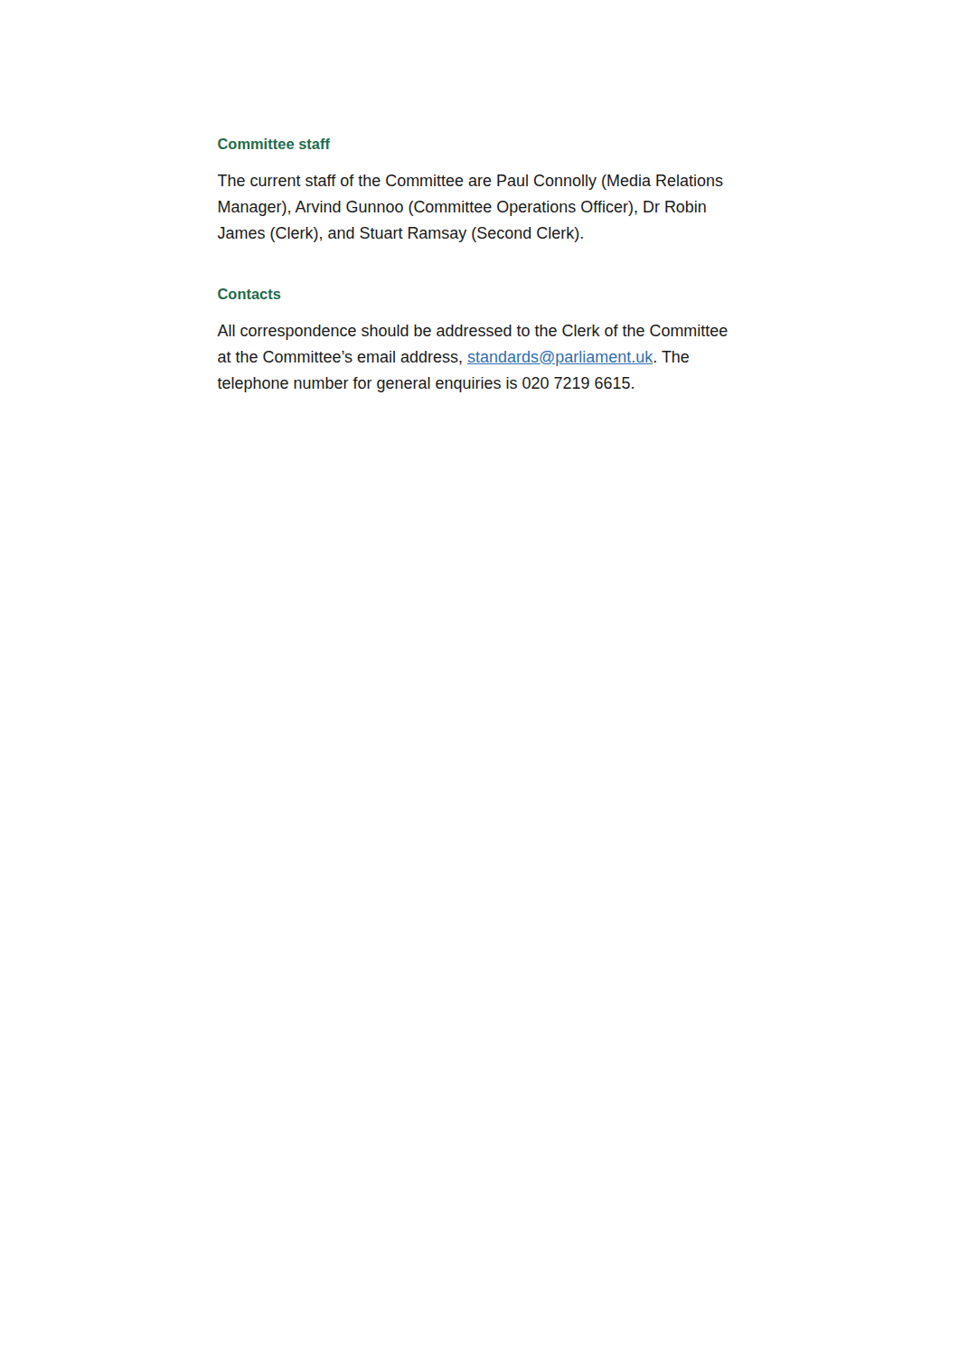Committee staff
The current staff of the Committee are Paul Connolly (Media Relations Manager), Arvind Gunnoo (Committee Operations Officer), Dr Robin James (Clerk), and Stuart Ramsay (Second Clerk).
Contacts
All correspondence should be addressed to the Clerk of the Committee at the Committee’s email address, standards@parliament.uk. The telephone number for general enquiries is 020 7219 6615.